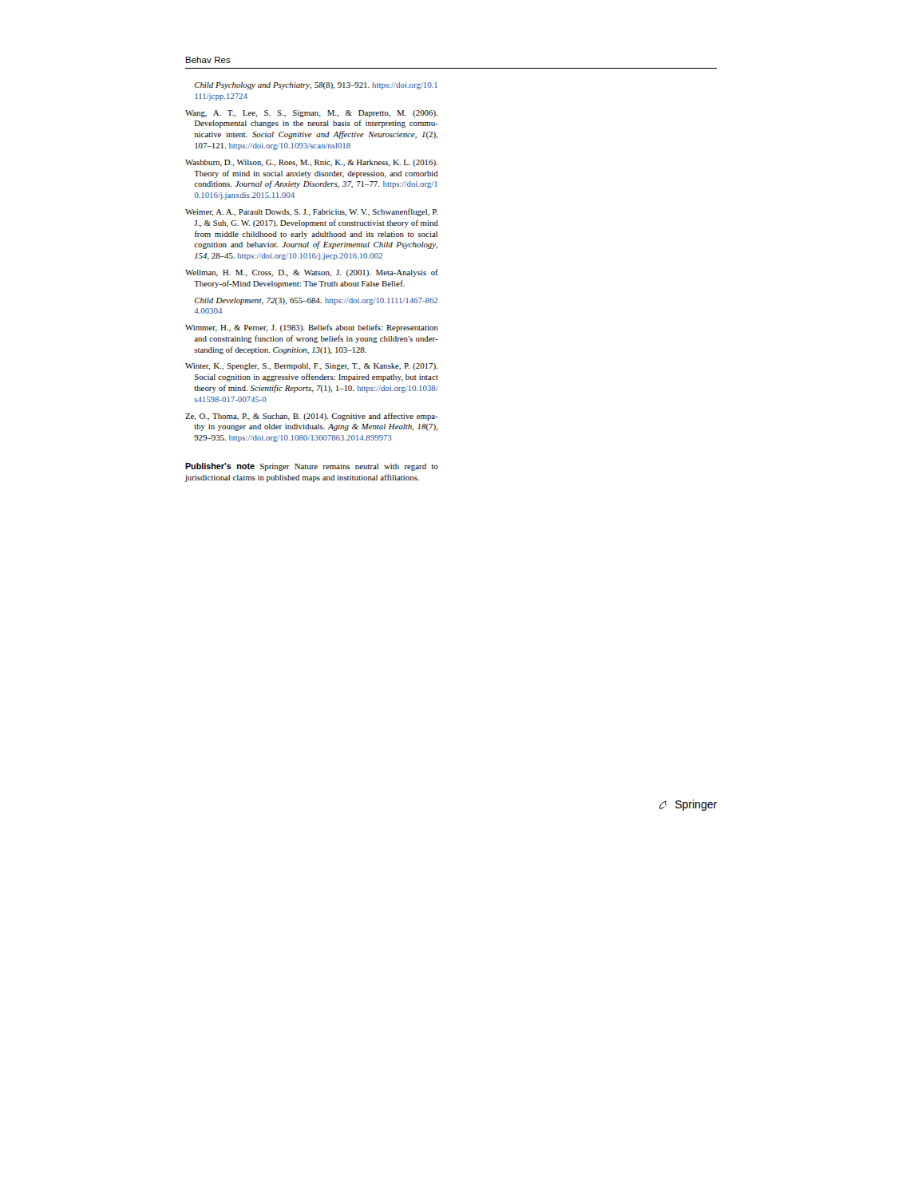Behav Res
Child Psychology and Psychiatry, 58(8), 913–921. https://doi.org/10.1111/jcpp.12724
Wang, A. T., Lee, S. S., Sigman, M., & Dapretto, M. (2006). Developmental changes in the neural basis of interpreting communicative intent. Social Cognitive and Affective Neuroscience, 1(2), 107–121. https://doi.org/10.1093/scan/nsl018
Washburn, D., Wilson, G., Roes, M., Rnic, K., & Harkness, K. L. (2016). Theory of mind in social anxiety disorder, depression, and comorbid conditions. Journal of Anxiety Disorders, 37, 71–77. https://doi.org/10.1016/j.janxdis.2015.11.004
Weimer, A. A., Parault Dowds, S. J., Fabricius, W. V., Schwanenflugel, P. J., & Suh, G. W. (2017). Development of constructivist theory of mind from middle childhood to early adulthood and its relation to social cognition and behavior. Journal of Experimental Child Psychology, 154, 28–45. https://doi.org/10.1016/j.jecp.2016.10.002
Wellman, H. M., Cross, D., & Watson, J. (2001). Meta-Analysis of Theory-of-Mind Development: The Truth about False Belief.
Child Development, 72(3), 655–684. https://doi.org/10.1111/1467-8624.00304
Wimmer, H., & Perner, J. (1983). Beliefs about beliefs: Representation and constraining function of wrong beliefs in young children's understanding of deception. Cognition, 13(1), 103–128.
Winter, K., Spengler, S., Bermpohl, F., Singer, T., & Kanske, P. (2017). Social cognition in aggressive offenders: Impaired empathy, but intact theory of mind. Scientific Reports, 7(1), 1–10. https://doi.org/10.1038/s41598-017-00745-0
Ze, O., Thoma, P., & Suchan, B. (2014). Cognitive and affective empathy in younger and older individuals. Aging & Mental Health, 18(7), 929–935. https://doi.org/10.1080/13607863.2014.899973
Publisher's note Springer Nature remains neutral with regard to jurisdictional claims in published maps and institutional affiliations.
Springer